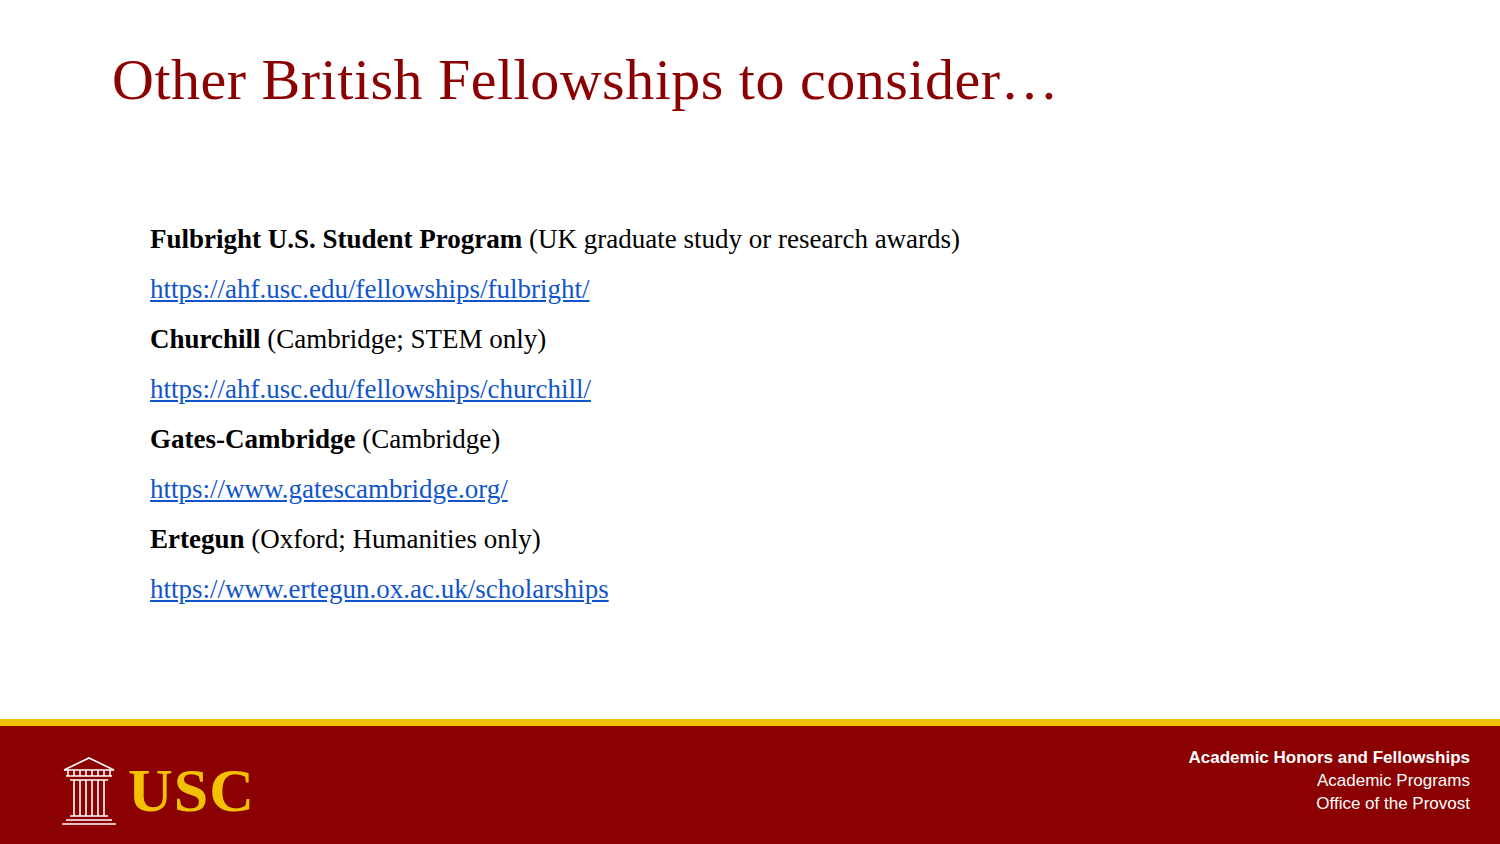Other British Fellowships to consider…
Fulbright U.S. Student Program (UK graduate study or research awards)
https://ahf.usc.edu/fellowships/fulbright/
Churchill (Cambridge; STEM only)
https://ahf.usc.edu/fellowships/churchill/
Gates-Cambridge (Cambridge)
https://www.gatescambridge.org/
Ertegun (Oxford; Humanities only)
https://www.ertegun.ox.ac.uk/scholarships
USC
Academic Honors and Fellowships
Academic Programs
Office of the Provost